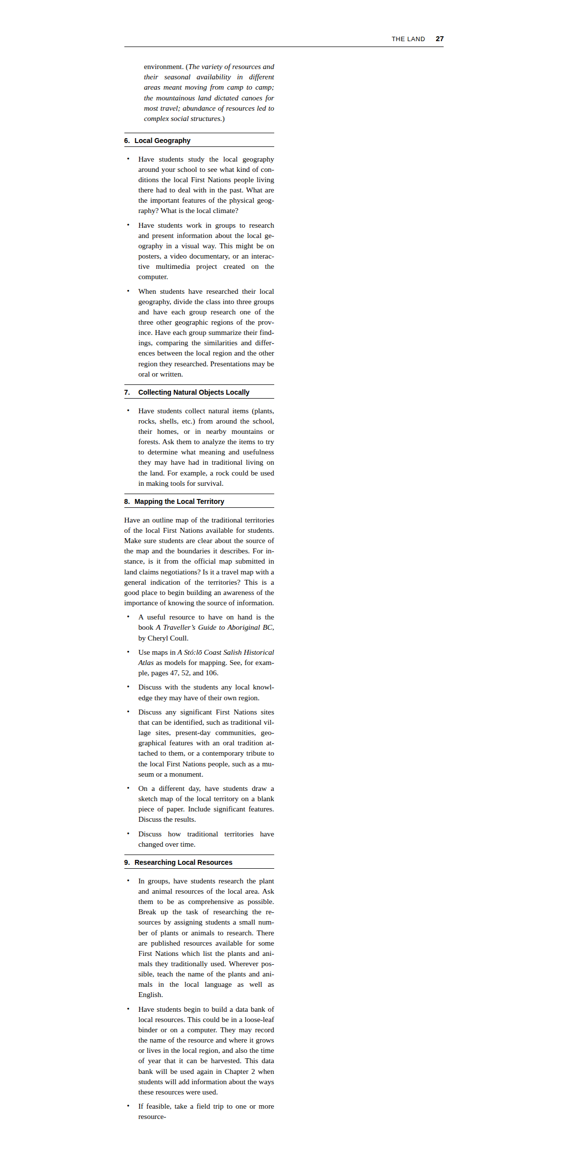THE LAND 27
environment. (The variety of resources and their seasonal availability in different areas meant moving from camp to camp; the mountainous land dictated canoes for most travel; abundance of resources led to complex social structures.)
6. Local Geography
Have students study the local geography around your school to see what kind of conditions the local First Nations people living there had to deal with in the past. What are the important features of the physical geography? What is the local climate?
Have students work in groups to research and present information about the local geography in a visual way. This might be on posters, a video documentary, or an interactive multimedia project created on the computer.
When students have researched their local geography, divide the class into three groups and have each group research one of the three other geographic regions of the province. Have each group summarize their findings, comparing the similarities and differences between the local region and the other region they researched. Presentations may be oral or written.
7. Collecting Natural Objects Locally
Have students collect natural items (plants, rocks, shells, etc.) from around the school, their homes, or in nearby mountains or forests. Ask them to analyze the items to try to determine what meaning and usefulness they may have had in traditional living on the land. For example, a rock could be used in making tools for survival.
8. Mapping the Local Territory
Have an outline map of the traditional territories of the local First Nations available for students. Make sure students are clear about the source of the map and the boundaries it describes. For instance, is it from the official map submitted in land claims negotiations? Is it a travel map with a general indication of the territories? This is a good place to begin building an awareness of the importance of knowing the source of information.
A useful resource to have on hand is the book A Traveller’s Guide to Aboriginal BC, by Cheryl Coull.
Use maps in A Stó:lō Coast Salish Historical Atlas as models for mapping. See, for example, pages 47, 52, and 106.
Discuss with the students any local knowledge they may have of their own region.
Discuss any significant First Nations sites that can be identified, such as traditional village sites, present-day communities, geographical features with an oral tradition attached to them, or a contemporary tribute to the local First Nations people, such as a museum or a monument.
On a different day, have students draw a sketch map of the local territory on a blank piece of paper. Include significant features. Discuss the results.
Discuss how traditional territories have changed over time.
9. Researching Local Resources
In groups, have students research the plant and animal resources of the local area. Ask them to be as comprehensive as possible. Break up the task of researching the resources by assigning students a small number of plants or animals to research. There are published resources available for some First Nations which list the plants and animals they traditionally used. Wherever possible, teach the name of the plants and animals in the local language as well as English.
Have students begin to build a data bank of local resources. This could be in a loose-leaf binder or on a computer. They may record the name of the resource and where it grows or lives in the local region, and also the time of year that it can be harvested. This data bank will be used again in Chapter 2 when students will add information about the ways these resources were used.
If feasible, take a field trip to one or more resource-